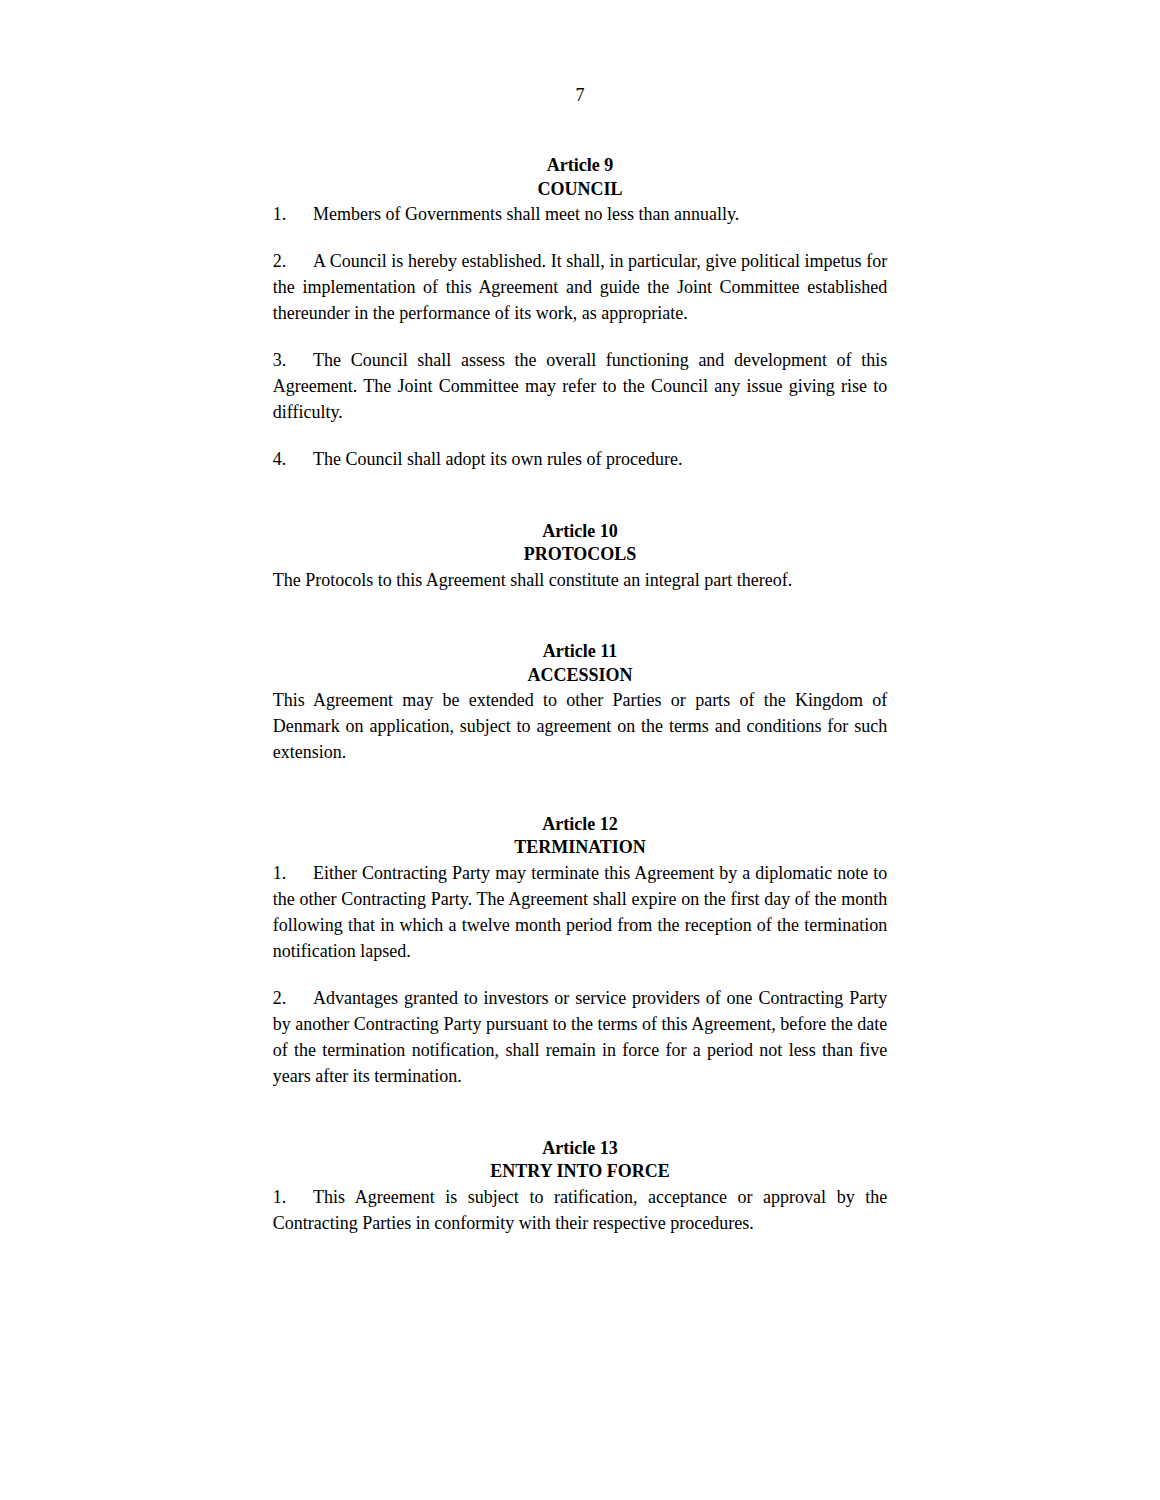7
Article 9 COUNCIL
1. Members of Governments shall meet no less than annually.
2. A Council is hereby established. It shall, in particular, give political impetus for the implementation of this Agreement and guide the Joint Committee established thereunder in the performance of its work, as appropriate.
3. The Council shall assess the overall functioning and development of this Agreement. The Joint Committee may refer to the Council any issue giving rise to difficulty.
4. The Council shall adopt its own rules of procedure.
Article 10 PROTOCOLS
The Protocols to this Agreement shall constitute an integral part thereof.
Article 11 ACCESSION
This Agreement may be extended to other Parties or parts of the Kingdom of Denmark on application, subject to agreement on the terms and conditions for such extension.
Article 12 TERMINATION
1. Either Contracting Party may terminate this Agreement by a diplomatic note to the other Contracting Party. The Agreement shall expire on the first day of the month following that in which a twelve month period from the reception of the termination notification lapsed.
2. Advantages granted to investors or service providers of one Contracting Party by another Contracting Party pursuant to the terms of this Agreement, before the date of the termination notification, shall remain in force for a period not less than five years after its termination.
Article 13 ENTRY INTO FORCE
1. This Agreement is subject to ratification, acceptance or approval by the Contracting Parties in conformity with their respective procedures.